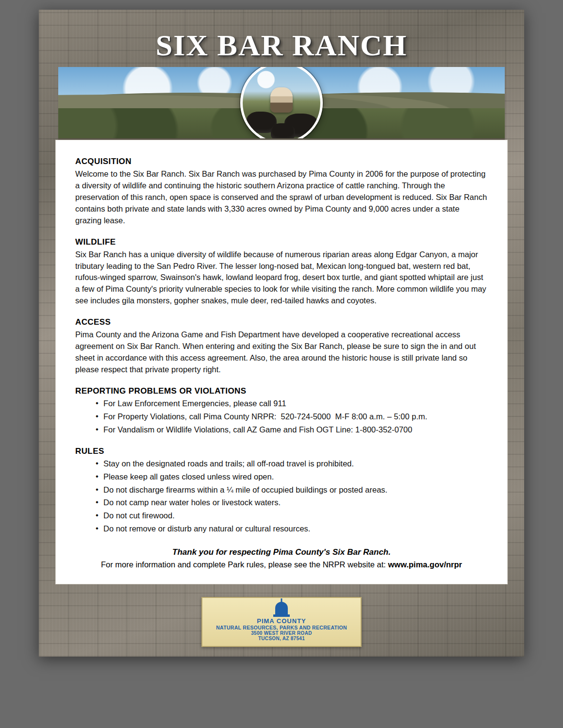Six Bar Ranch
Acquisition
Welcome to the Six Bar Ranch. Six Bar Ranch was purchased by Pima County in 2006 for the purpose of protecting a diversity of wildlife and continuing the historic southern Arizona practice of cattle ranching. Through the preservation of this ranch, open space is conserved and the sprawl of urban development is reduced. Six Bar Ranch contains both private and state lands with 3,330 acres owned by Pima County and 9,000 acres under a state grazing lease.
Wildlife
Six Bar Ranch has a unique diversity of wildlife because of numerous riparian areas along Edgar Canyon, a major tributary leading to the San Pedro River. The lesser long-nosed bat, Mexican long-tongued bat, western red bat, rufous-winged sparrow, Swainson's hawk, lowland leopard frog, desert box turtle, and giant spotted whiptail are just a few of Pima County's priority vulnerable species to look for while visiting the ranch. More common wildlife you may see includes gila monsters, gopher snakes, mule deer, red-tailed hawks and coyotes.
Access
Pima County and the Arizona Game and Fish Department have developed a cooperative recreational access agreement on Six Bar Ranch. When entering and exiting the Six Bar Ranch, please be sure to sign the in and out sheet in accordance with this access agreement. Also, the area around the historic house is still private land so please respect that private property right.
Reporting Problems or Violations
For Law Enforcement Emergencies, please call 911
For Property Violations, call Pima County NRPR: 520-724-5000 M-F 8:00 a.m. – 5:00 p.m.
For Vandalism or Wildlife Violations, call AZ Game and Fish OGT Line: 1-800-352-0700
Rules
Stay on the designated roads and trails; all off-road travel is prohibited.
Please keep all gates closed unless wired open.
Do not discharge firearms within a ¼ mile of occupied buildings or posted areas.
Do not camp near water holes or livestock waters.
Do not cut firewood.
Do not remove or disturb any natural or cultural resources.
Thank you for respecting Pima County's Six Bar Ranch.
For more information and complete Park rules, please see the NRPR website at: www.pima.gov/nrpr
PIMA COUNTY
NATURAL RESOURCES, PARKS AND RECREATION
3500 WEST RIVER ROAD
TUCSON, AZ 87541